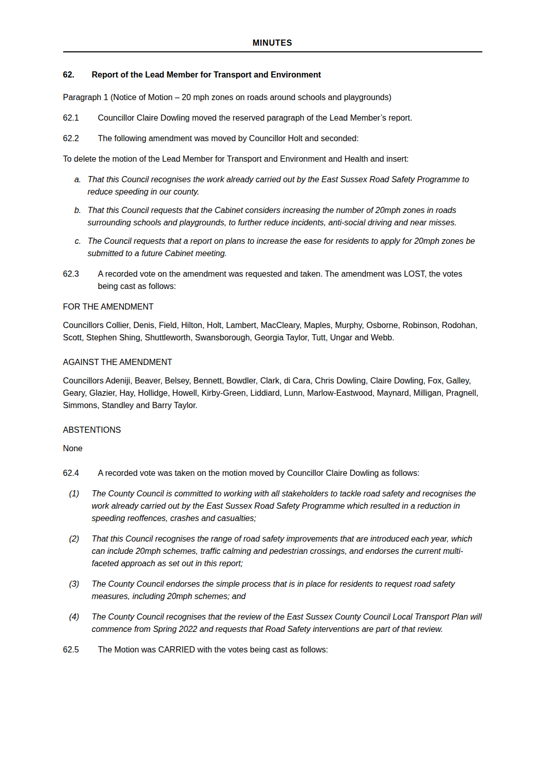MINUTES
62. Report of the Lead Member for Transport and Environment
Paragraph 1 (Notice of Motion – 20 mph zones on roads around schools and playgrounds)
62.1 Councillor Claire Dowling moved the reserved paragraph of the Lead Member’s report.
62.2 The following amendment was moved by Councillor Holt and seconded:
To delete the motion of the Lead Member for Transport and Environment and Health and insert:
That this Council recognises the work already carried out by the East Sussex Road Safety Programme to reduce speeding in our county.
That this Council requests that the Cabinet considers increasing the number of 20mph zones in roads surrounding schools and playgrounds, to further reduce incidents, anti-social driving and near misses.
The Council requests that a report on plans to increase the ease for residents to apply for 20mph zones be submitted to a future Cabinet meeting.
62.3 A recorded vote on the amendment was requested and taken. The amendment was LOST, the votes being cast as follows:
FOR THE AMENDMENT
Councillors Collier, Denis, Field, Hilton, Holt, Lambert, MacCleary, Maples, Murphy, Osborne, Robinson, Rodohan, Scott, Stephen Shing, Shuttleworth, Swansborough, Georgia Taylor, Tutt, Ungar and Webb.
AGAINST THE AMENDMENT
Councillors Adeniji, Beaver, Belsey, Bennett, Bowdler, Clark, di Cara, Chris Dowling, Claire Dowling, Fox, Galley, Geary, Glazier, Hay, Hollidge, Howell, Kirby-Green, Liddiard, Lunn, Marlow-Eastwood, Maynard, Milligan, Pragnell, Simmons, Standley and Barry Taylor.
ABSTENTIONS
None
62.4 A recorded vote was taken on the motion moved by Councillor Claire Dowling as follows:
The County Council is committed to working with all stakeholders to tackle road safety and recognises the work already carried out by the East Sussex Road Safety Programme which resulted in a reduction in speeding reoffences, crashes and casualties;
That this Council recognises the range of road safety improvements that are introduced each year, which can include 20mph schemes, traffic calming and pedestrian crossings, and endorses the current multi-faceted approach as set out in this report;
The County Council endorses the simple process that is in place for residents to request road safety measures, including 20mph schemes; and
The County Council recognises that the review of the East Sussex County Council Local Transport Plan will commence from Spring 2022 and requests that Road Safety interventions are part of that review.
62.5 The Motion was CARRIED with the votes being cast as follows: